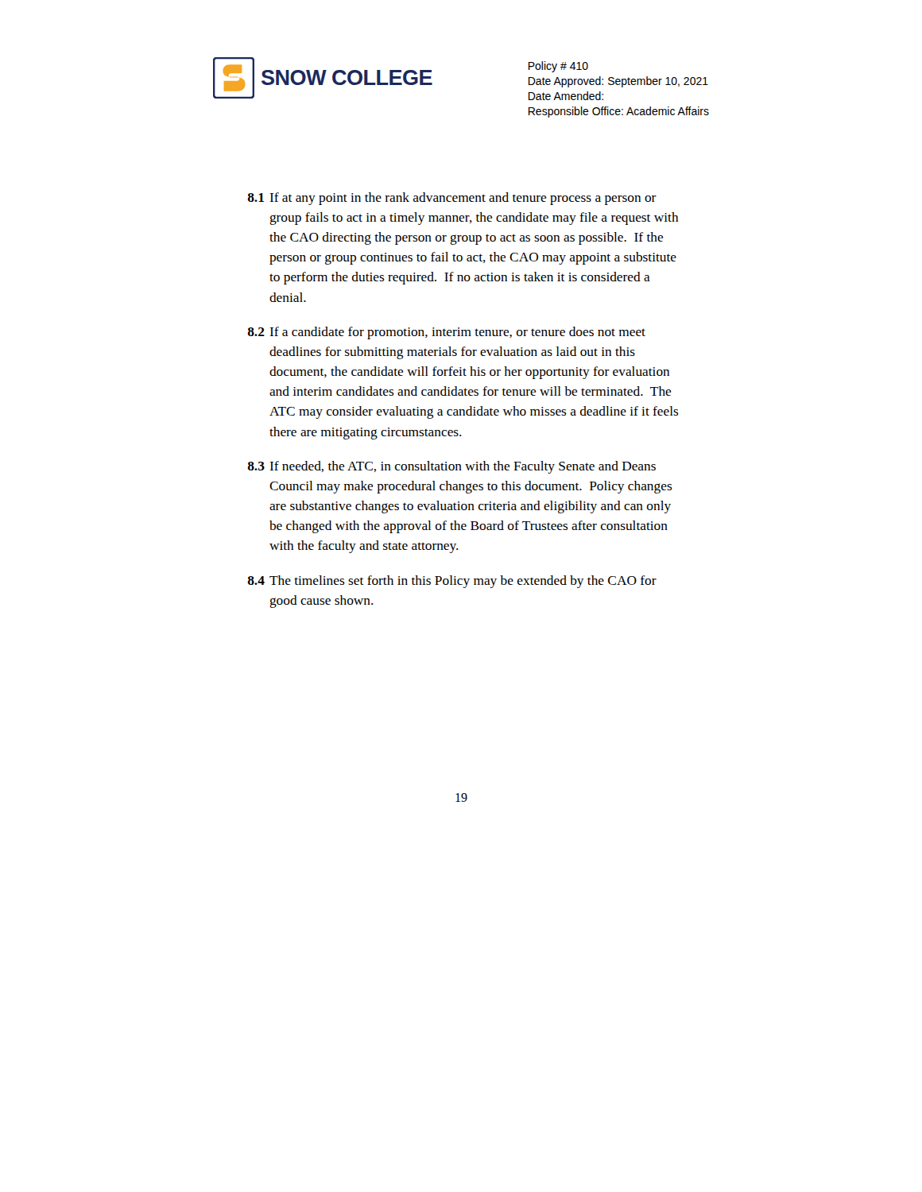SNOW COLLEGE
Policy # 410
Date Approved: September 10, 2021
Date Amended:
Responsible Office: Academic Affairs
8.1 If at any point in the rank advancement and tenure process a person or group fails to act in a timely manner, the candidate may file a request with the CAO directing the person or group to act as soon as possible. If the person or group continues to fail to act, the CAO may appoint a substitute to perform the duties required. If no action is taken it is considered a denial.
8.2 If a candidate for promotion, interim tenure, or tenure does not meet deadlines for submitting materials for evaluation as laid out in this document, the candidate will forfeit his or her opportunity for evaluation and interim candidates and candidates for tenure will be terminated. The ATC may consider evaluating a candidate who misses a deadline if it feels there are mitigating circumstances.
8.3 If needed, the ATC, in consultation with the Faculty Senate and Deans Council may make procedural changes to this document. Policy changes are substantive changes to evaluation criteria and eligibility and can only be changed with the approval of the Board of Trustees after consultation with the faculty and state attorney.
8.4 The timelines set forth in this Policy may be extended by the CAO for good cause shown.
19